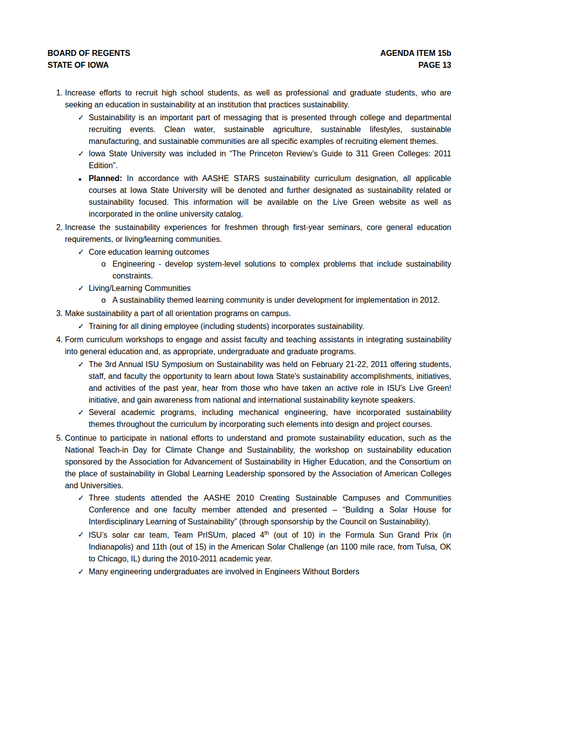BOARD OF REGENTS STATE OF IOWA
AGENDA ITEM 15b PAGE 13
Increase efforts to recruit high school students, as well as professional and graduate students, who are seeking an education in sustainability at an institution that practices sustainability.
Sustainability is an important part of messaging that is presented through college and departmental recruiting events. Clean water, sustainable agriculture, sustainable lifestyles, sustainable manufacturing, and sustainable communities are all specific examples of recruiting element themes.
Iowa State University was included in “The Princeton Review’s Guide to 311 Green Colleges: 2011 Edition”.
Planned: In accordance with AASHE STARS sustainability curriculum designation, all applicable courses at Iowa State University will be denoted and further designated as sustainability related or sustainability focused. This information will be available on the Live Green website as well as incorporated in the online university catalog.
Increase the sustainability experiences for freshmen through first-year seminars, core general education requirements, or living/learning communities.
Core education learning outcomes
Engineering - develop system-level solutions to complex problems that include sustainability constraints.
Living/Learning Communities
A sustainability themed learning community is under development for implementation in 2012.
Make sustainability a part of all orientation programs on campus.
Training for all dining employee (including students) incorporates sustainability.
Form curriculum workshops to engage and assist faculty and teaching assistants in integrating sustainability into general education and, as appropriate, undergraduate and graduate programs.
The 3rd Annual ISU Symposium on Sustainability was held on February 21-22, 2011 offering students, staff, and faculty the opportunity to learn about Iowa State's sustainability accomplishments, initiatives, and activities of the past year, hear from those who have taken an active role in ISU's Live Green! initiative, and gain awareness from national and international sustainability keynote speakers.
Several academic programs, including mechanical engineering, have incorporated sustainability themes throughout the curriculum by incorporating such elements into design and project courses.
Continue to participate in national efforts to understand and promote sustainability education, such as the National Teach-in Day for Climate Change and Sustainability, the workshop on sustainability education sponsored by the Association for Advancement of Sustainability in Higher Education, and the Consortium on the place of sustainability in Global Learning Leadership sponsored by the Association of American Colleges and Universities.
Three students attended the AASHE 2010 Creating Sustainable Campuses and Communities Conference and one faculty member attended and presented – “Building a Solar House for Interdisciplinary Learning of Sustainability” (through sponsorship by the Council on Sustainability).
ISU’s solar car team, Team PrISUm, placed 4th (out of 10) in the Formula Sun Grand Prix (in Indianapolis) and 11th (out of 15) in the American Solar Challenge (an 1100 mile race, from Tulsa, OK to Chicago, IL) during the 2010-2011 academic year.
Many engineering undergraduates are involved in Engineers Without Borders